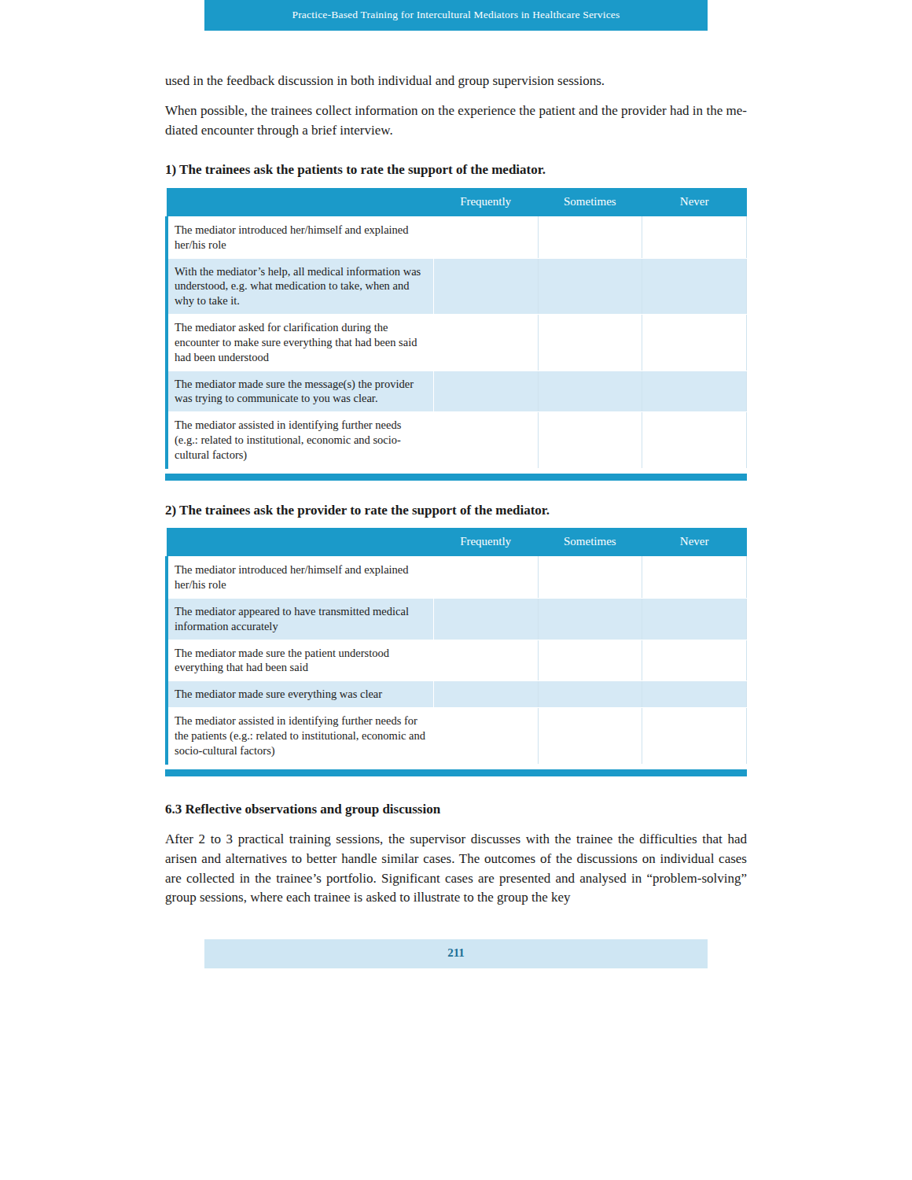Practice-Based Training for Intercultural Mediators in Healthcare Services
used in the feedback discussion in both individual and group supervision sessions.
When possible, the trainees collect information on the experience the patient and the provider had in the mediated encounter through a brief interview.
1) The trainees ask the patients to rate the support of the mediator.
| | Frequently | Sometimes | Never |
| --- | --- | --- | --- |
| The mediator introduced her/himself and explained her/his role | | | |
| With the mediator’s help, all medical information was understood, e.g. what medication to take, when and why to take it. | | | |
| The mediator asked for clarification during the encounter to make sure everything that had been said had been understood | | | |
| The mediator made sure the message(s) the provider was trying to communicate to you was clear. | | | |
| The mediator assisted in identifying further needs (e.g.: related to institutional, economic and socio-cultural factors) | | | |
2) The trainees ask the provider to rate the support of the mediator.
| | Frequently | Sometimes | Never |
| --- | --- | --- | --- |
| The mediator introduced her/himself and explained her/his role | | | |
| The mediator appeared to have transmitted medical information accurately | | | |
| The mediator made sure the patient understood everything that had been said | | | |
| The mediator made sure everything was clear | | | |
| The mediator assisted in identifying further needs for the patients (e.g.: related to institutional, economic and socio-cultural factors) | | | |
6.3 Reflective observations and group discussion
After 2 to 3 practical training sessions, the supervisor discusses with the trainee the difficulties that had arisen and alternatives to better handle similar cases. The outcomes of the discussions on individual cases are collected in the trainee’s portfolio. Significant cases are presented and analysed in “problem-solving” group sessions, where each trainee is asked to illustrate to the group the key
211